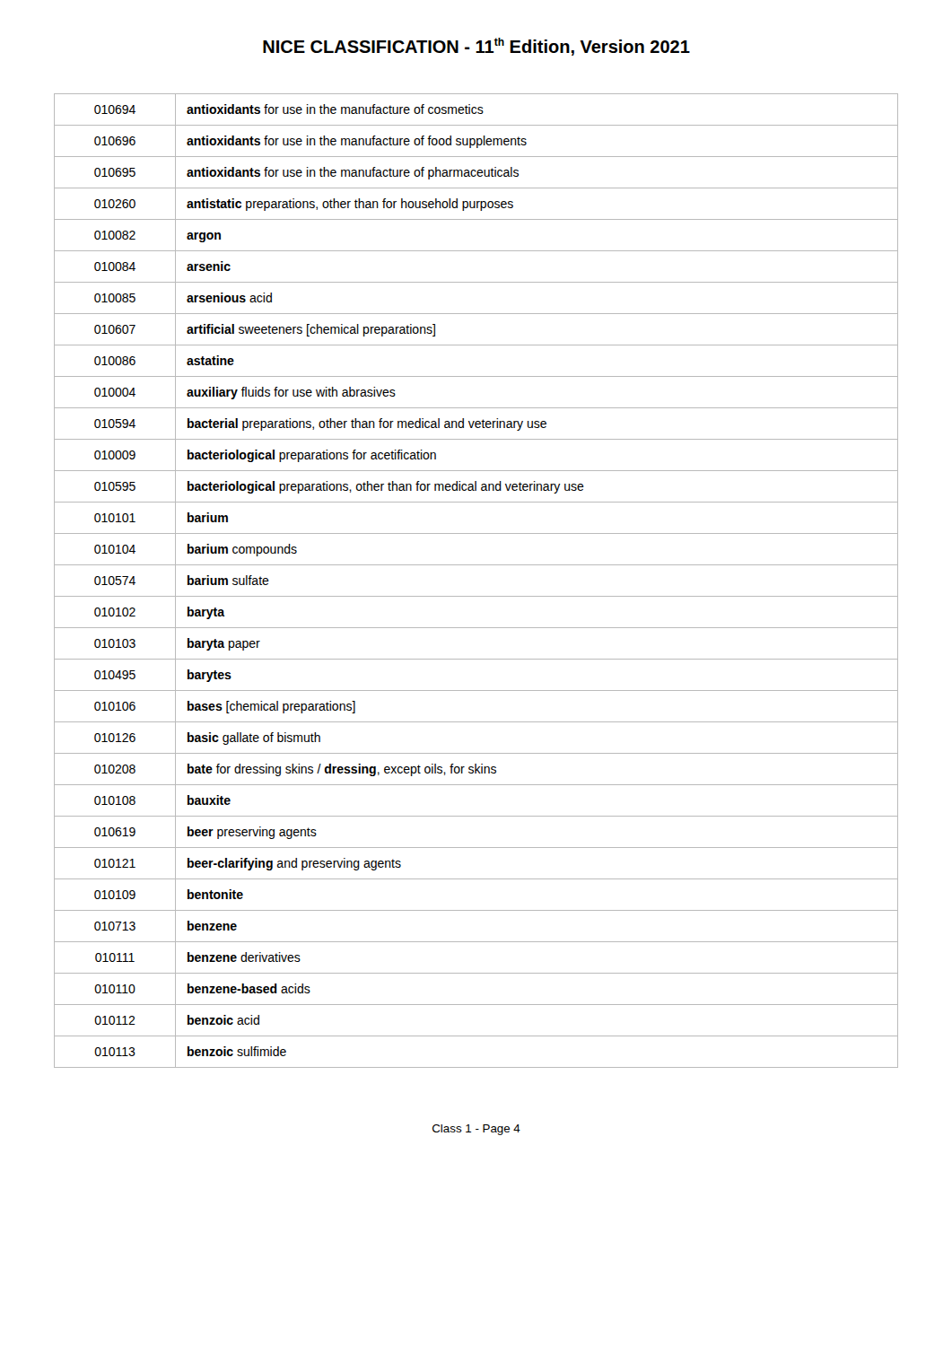NICE CLASSIFICATION - 11th Edition, Version 2021
| 010694 | antioxidants for use in the manufacture of cosmetics |
| 010696 | antioxidants for use in the manufacture of food supplements |
| 010695 | antioxidants for use in the manufacture of pharmaceuticals |
| 010260 | antistatic preparations, other than for household purposes |
| 010082 | argon |
| 010084 | arsenic |
| 010085 | arsenious acid |
| 010607 | artificial sweeteners [chemical preparations] |
| 010086 | astatine |
| 010004 | auxiliary fluids for use with abrasives |
| 010594 | bacterial preparations, other than for medical and veterinary use |
| 010009 | bacteriological preparations for acetification |
| 010595 | bacteriological preparations, other than for medical and veterinary use |
| 010101 | barium |
| 010104 | barium compounds |
| 010574 | barium sulfate |
| 010102 | baryta |
| 010103 | baryta paper |
| 010495 | barytes |
| 010106 | bases [chemical preparations] |
| 010126 | basic gallate of bismuth |
| 010208 | bate for dressing skins / dressing , except oils, for skins |
| 010108 | bauxite |
| 010619 | beer preserving agents |
| 010121 | beer-clarifying and preserving agents |
| 010109 | bentonite |
| 010713 | benzene |
| 010111 | benzene derivatives |
| 010110 | benzene-based acids |
| 010112 | benzoic acid |
| 010113 | benzoic sulfimide |
Class 1 - Page 4